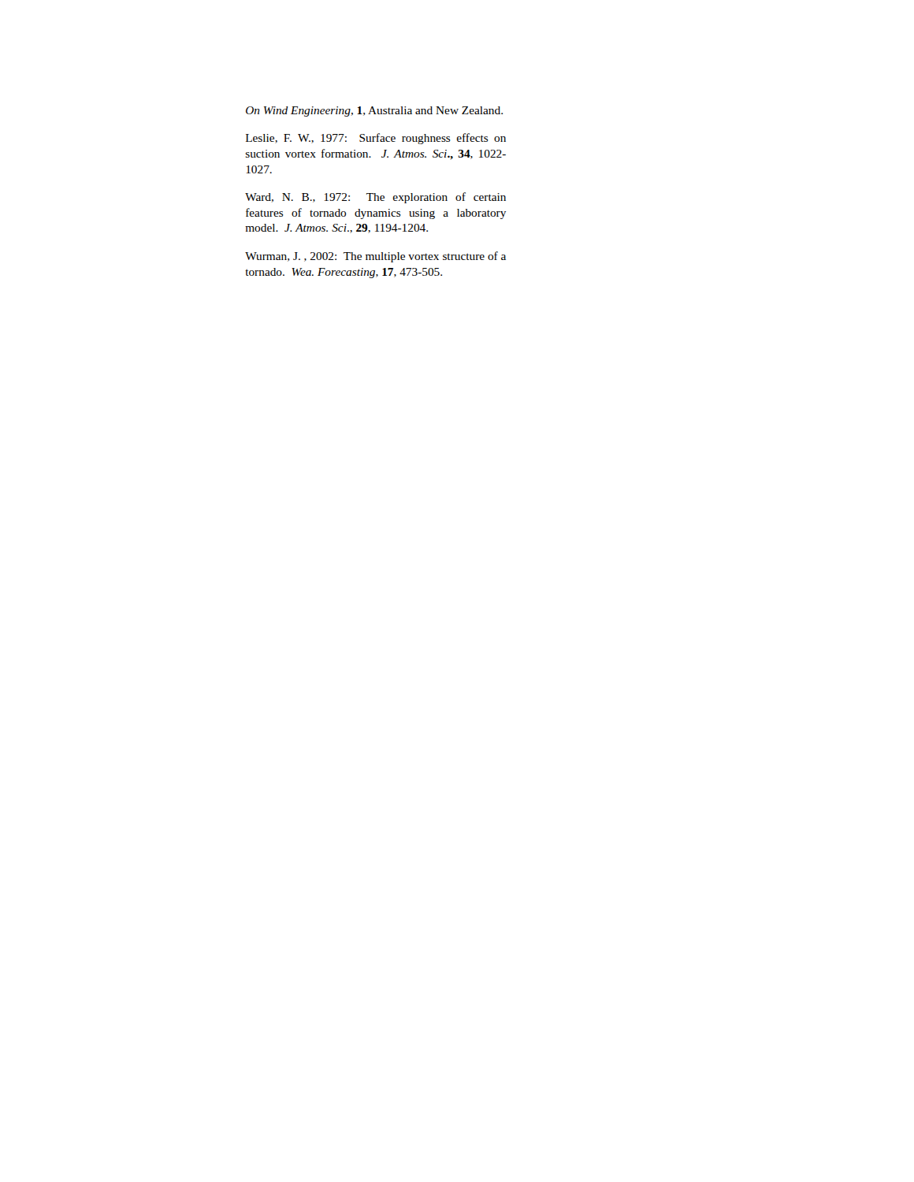On Wind Engineering, 1, Australia and New Zealand.
Leslie, F. W., 1977: Surface roughness effects on suction vortex formation. J. Atmos. Sci., 34, 1022-1027.
Ward, N. B., 1972: The exploration of certain features of tornado dynamics using a laboratory model. J. Atmos. Sci., 29, 1194-1204.
Wurman, J. , 2002: The multiple vortex structure of a tornado. Wea. Forecasting, 17, 473-505.